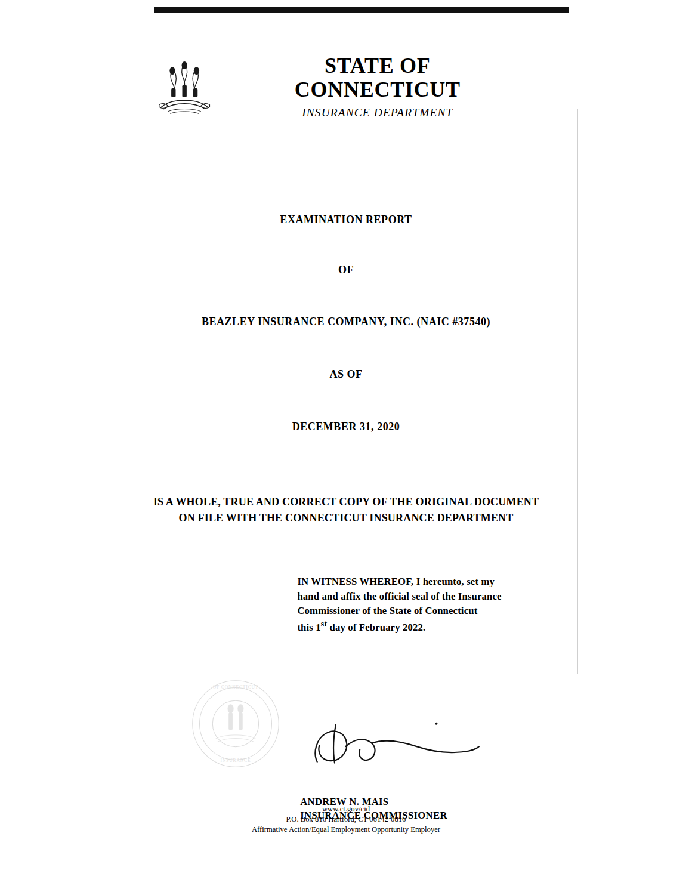STATE OF CONNECTICUT
INSURANCE DEPARTMENT
EXAMINATION REPORT
OF
BEAZLEY INSURANCE COMPANY, INC. (NAIC #37540)
AS OF
DECEMBER 31, 2020
IS A WHOLE, TRUE AND CORRECT COPY OF THE ORIGINAL DOCUMENT
ON FILE WITH THE CONNECTICUT INSURANCE DEPARTMENT
IN WITNESS WHEREOF, I hereunto, set my
hand and affix the official seal of the Insurance
Commissioner of the State of Connecticut
this 1st day of February 2022.
ANDREW N. MAIS
INSURANCE COMMISSIONER
OF CONNECTICUT INSURANCE
www.ct.gov/cid
P.O. Box 816 Hartford, CT 06142-0816
Affirmative Action/Equal Employment Opportunity Employer